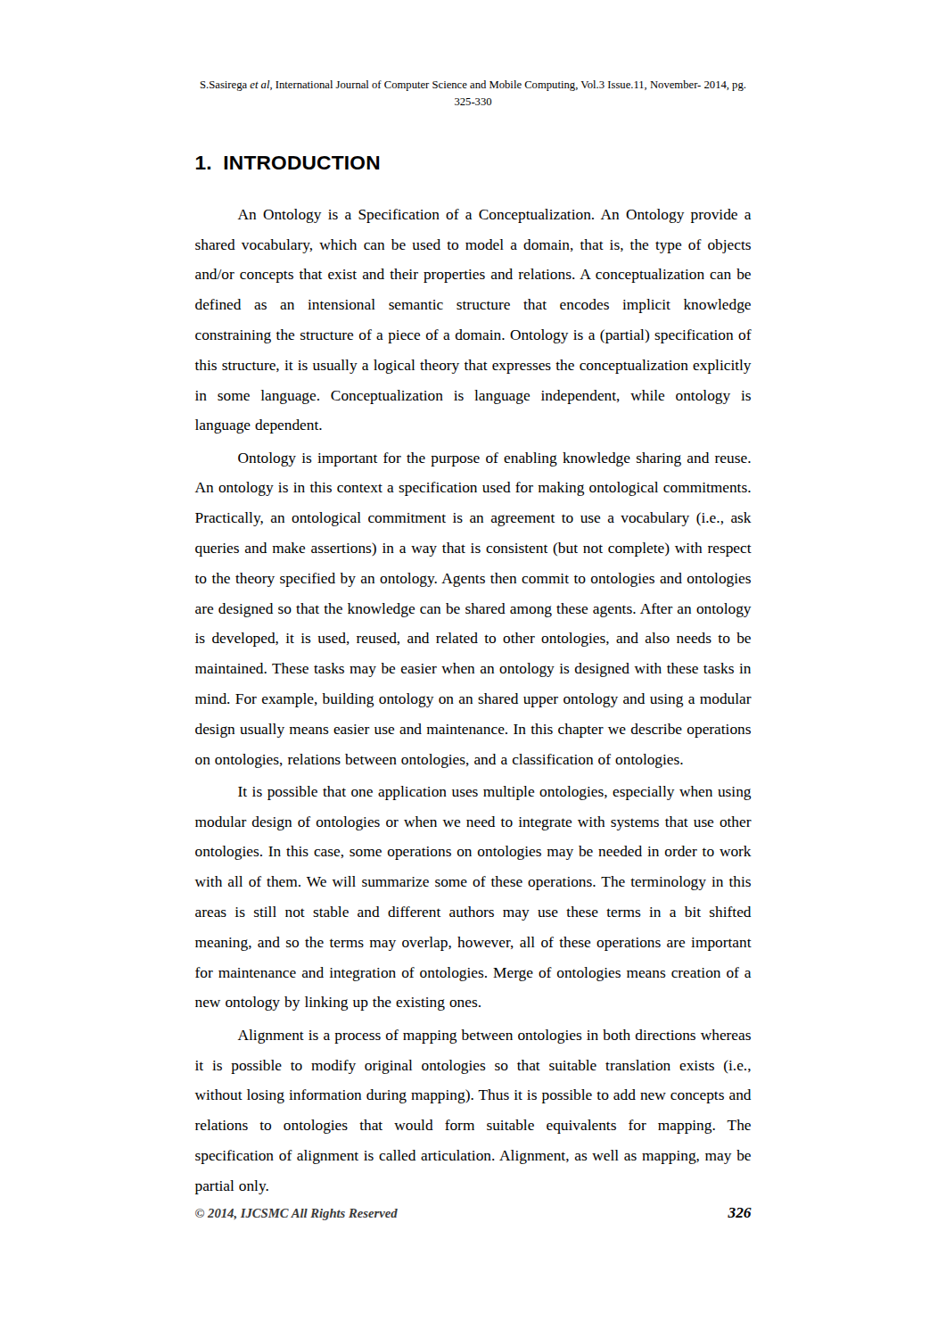S.Sasirega et al, International Journal of Computer Science and Mobile Computing, Vol.3 Issue.11, November- 2014, pg. 325-330
1. INTRODUCTION
An Ontology is a Specification of a Conceptualization. An Ontology provide a shared vocabulary, which can be used to model a domain, that is, the type of objects and/or concepts that exist and their properties and relations. A conceptualization can be defined as an intensional semantic structure that encodes implicit knowledge constraining the structure of a piece of a domain. Ontology is a (partial) specification of this structure, it is usually a logical theory that expresses the conceptualization explicitly in some language. Conceptualization is language independent, while ontology is language dependent.
Ontology is important for the purpose of enabling knowledge sharing and reuse. An ontology is in this context a specification used for making ontological commitments. Practically, an ontological commitment is an agreement to use a vocabulary (i.e., ask queries and make assertions) in a way that is consistent (but not complete) with respect to the theory specified by an ontology. Agents then commit to ontologies and ontologies are designed so that the knowledge can be shared among these agents. After an ontology is developed, it is used, reused, and related to other ontologies, and also needs to be maintained. These tasks may be easier when an ontology is designed with these tasks in mind. For example, building ontology on an shared upper ontology and using a modular design usually means easier use and maintenance. In this chapter we describe operations on ontologies, relations between ontologies, and a classification of ontologies.
It is possible that one application uses multiple ontologies, especially when using modular design of ontologies or when we need to integrate with systems that use other ontologies. In this case, some operations on ontologies may be needed in order to work with all of them. We will summarize some of these operations. The terminology in this areas is still not stable and different authors may use these terms in a bit shifted meaning, and so the terms may overlap, however, all of these operations are important for maintenance and integration of ontologies. Merge of ontologies means creation of a new ontology by linking up the existing ones.
Alignment is a process of mapping between ontologies in both directions whereas it is possible to modify original ontologies so that suitable translation exists (i.e., without losing information during mapping). Thus it is possible to add new concepts and relations to ontologies that would form suitable equivalents for mapping. The specification of alignment is called articulation. Alignment, as well as mapping, may be partial only.
© 2014, IJCSMC All Rights Reserved 326